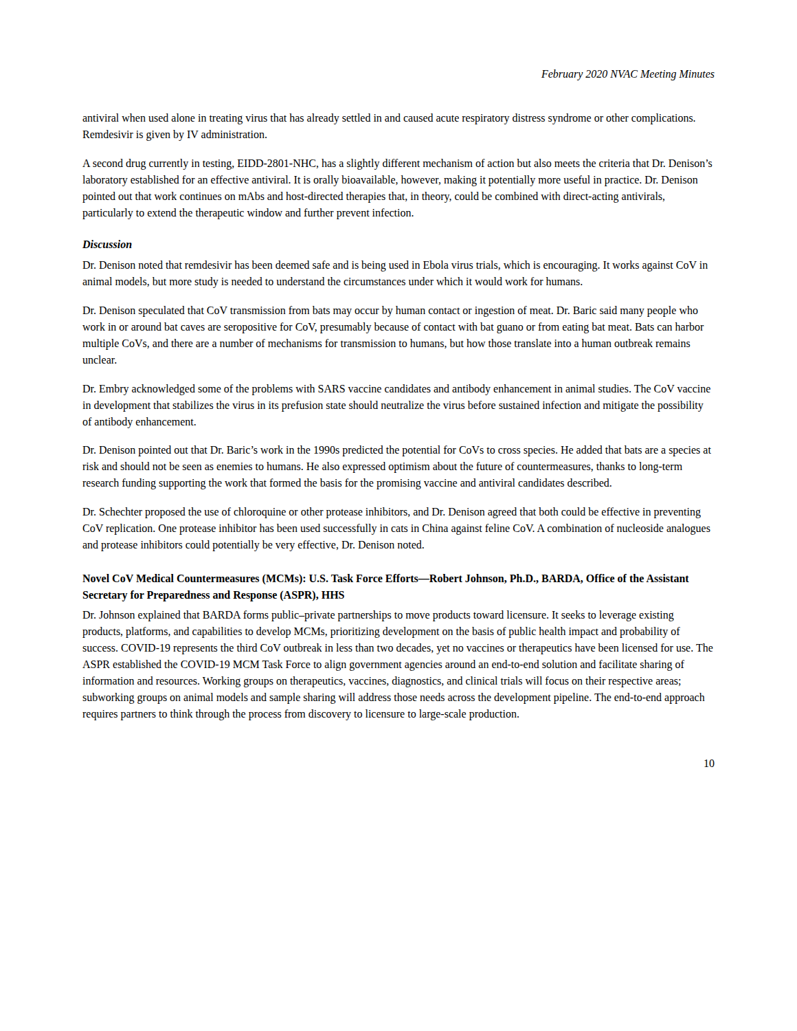February 2020 NVAC Meeting Minutes
antiviral when used alone in treating virus that has already settled in and caused acute respiratory distress syndrome or other complications. Remdesivir is given by IV administration.
A second drug currently in testing, EIDD-2801-NHC, has a slightly different mechanism of action but also meets the criteria that Dr. Denison’s laboratory established for an effective antiviral. It is orally bioavailable, however, making it potentially more useful in practice. Dr. Denison pointed out that work continues on mAbs and host-directed therapies that, in theory, could be combined with direct-acting antivirals, particularly to extend the therapeutic window and further prevent infection.
Discussion
Dr. Denison noted that remdesivir has been deemed safe and is being used in Ebola virus trials, which is encouraging. It works against CoV in animal models, but more study is needed to understand the circumstances under which it would work for humans.
Dr. Denison speculated that CoV transmission from bats may occur by human contact or ingestion of meat. Dr. Baric said many people who work in or around bat caves are seropositive for CoV, presumably because of contact with bat guano or from eating bat meat. Bats can harbor multiple CoVs, and there are a number of mechanisms for transmission to humans, but how those translate into a human outbreak remains unclear.
Dr. Embry acknowledged some of the problems with SARS vaccine candidates and antibody enhancement in animal studies. The CoV vaccine in development that stabilizes the virus in its prefusion state should neutralize the virus before sustained infection and mitigate the possibility of antibody enhancement.
Dr. Denison pointed out that Dr. Baric’s work in the 1990s predicted the potential for CoVs to cross species. He added that bats are a species at risk and should not be seen as enemies to humans. He also expressed optimism about the future of countermeasures, thanks to long-term research funding supporting the work that formed the basis for the promising vaccine and antiviral candidates described.
Dr. Schechter proposed the use of chloroquine or other protease inhibitors, and Dr. Denison agreed that both could be effective in preventing CoV replication. One protease inhibitor has been used successfully in cats in China against feline CoV. A combination of nucleoside analogues and protease inhibitors could potentially be very effective, Dr. Denison noted.
Novel CoV Medical Countermeasures (MCMs): U.S. Task Force Efforts—Robert Johnson, Ph.D., BARDA, Office of the Assistant Secretary for Preparedness and Response (ASPR), HHS
Dr. Johnson explained that BARDA forms public–private partnerships to move products toward licensure. It seeks to leverage existing products, platforms, and capabilities to develop MCMs, prioritizing development on the basis of public health impact and probability of success. COVID-19 represents the third CoV outbreak in less than two decades, yet no vaccines or therapeutics have been licensed for use. The ASPR established the COVID-19 MCM Task Force to align government agencies around an end-to-end solution and facilitate sharing of information and resources. Working groups on therapeutics, vaccines, diagnostics, and clinical trials will focus on their respective areas; subworking groups on animal models and sample sharing will address those needs across the development pipeline. The end-to-end approach requires partners to think through the process from discovery to licensure to large-scale production.
10